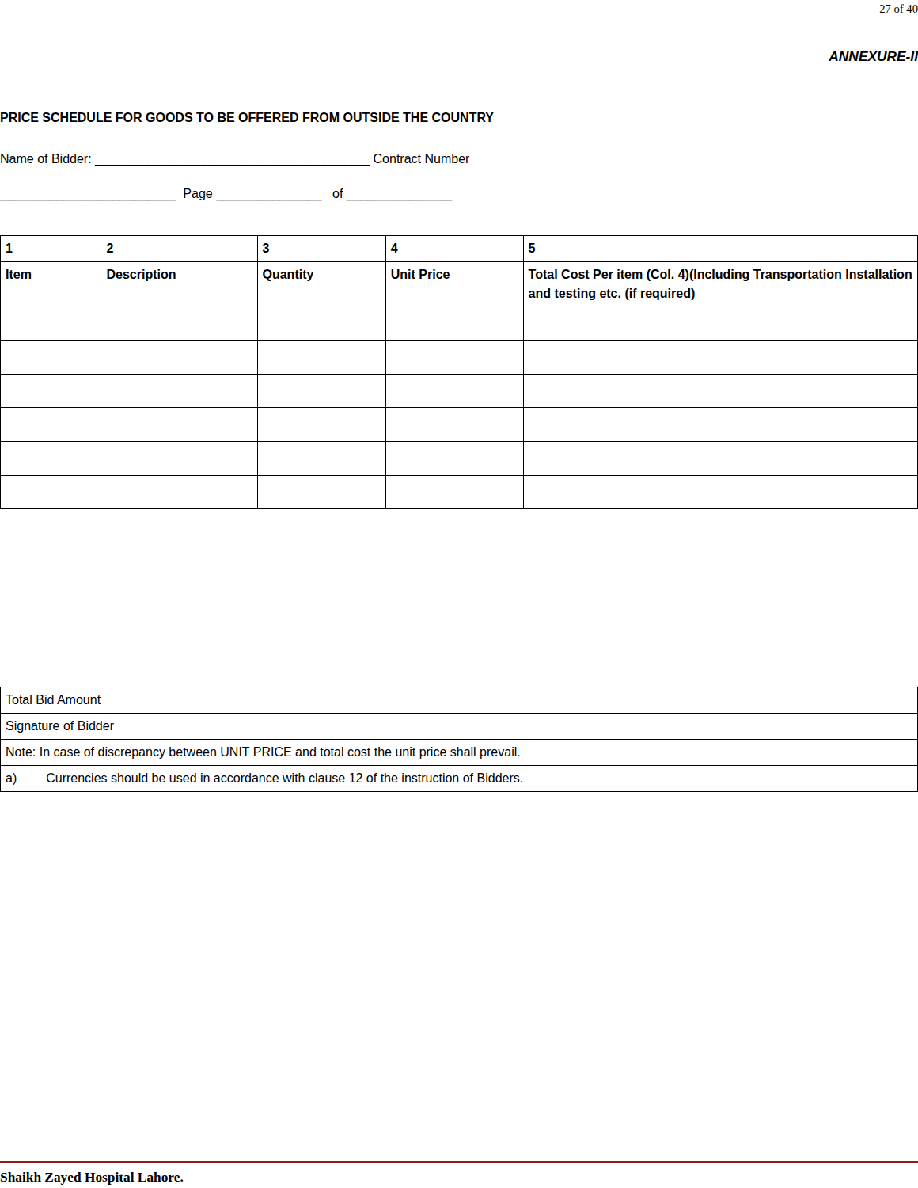27 of 40
ANNEXURE-II
PRICE SCHEDULE FOR GOODS TO BE OFFERED FROM OUTSIDE THE COUNTRY
Name of Bidder: _______________________________________ Contract Number
_________________________ Page _______________ of _______________
| 1 | 2 | 3 | 4 | 5 |
| Item | Description | Quantity | Unit Price | Total Cost Per item (Col. 4)(Including Transportation Installation and testing etc. (if required) |
| Total Bid Amount |
| Signature of Bidder |
| Note: In case of discrepancy between UNIT PRICE and total cost the unit price shall prevail. |
| a) Currencies should be used in accordance with clause 12 of the instruction of Bidders. |
Shaikh Zayed Hospital Lahore.